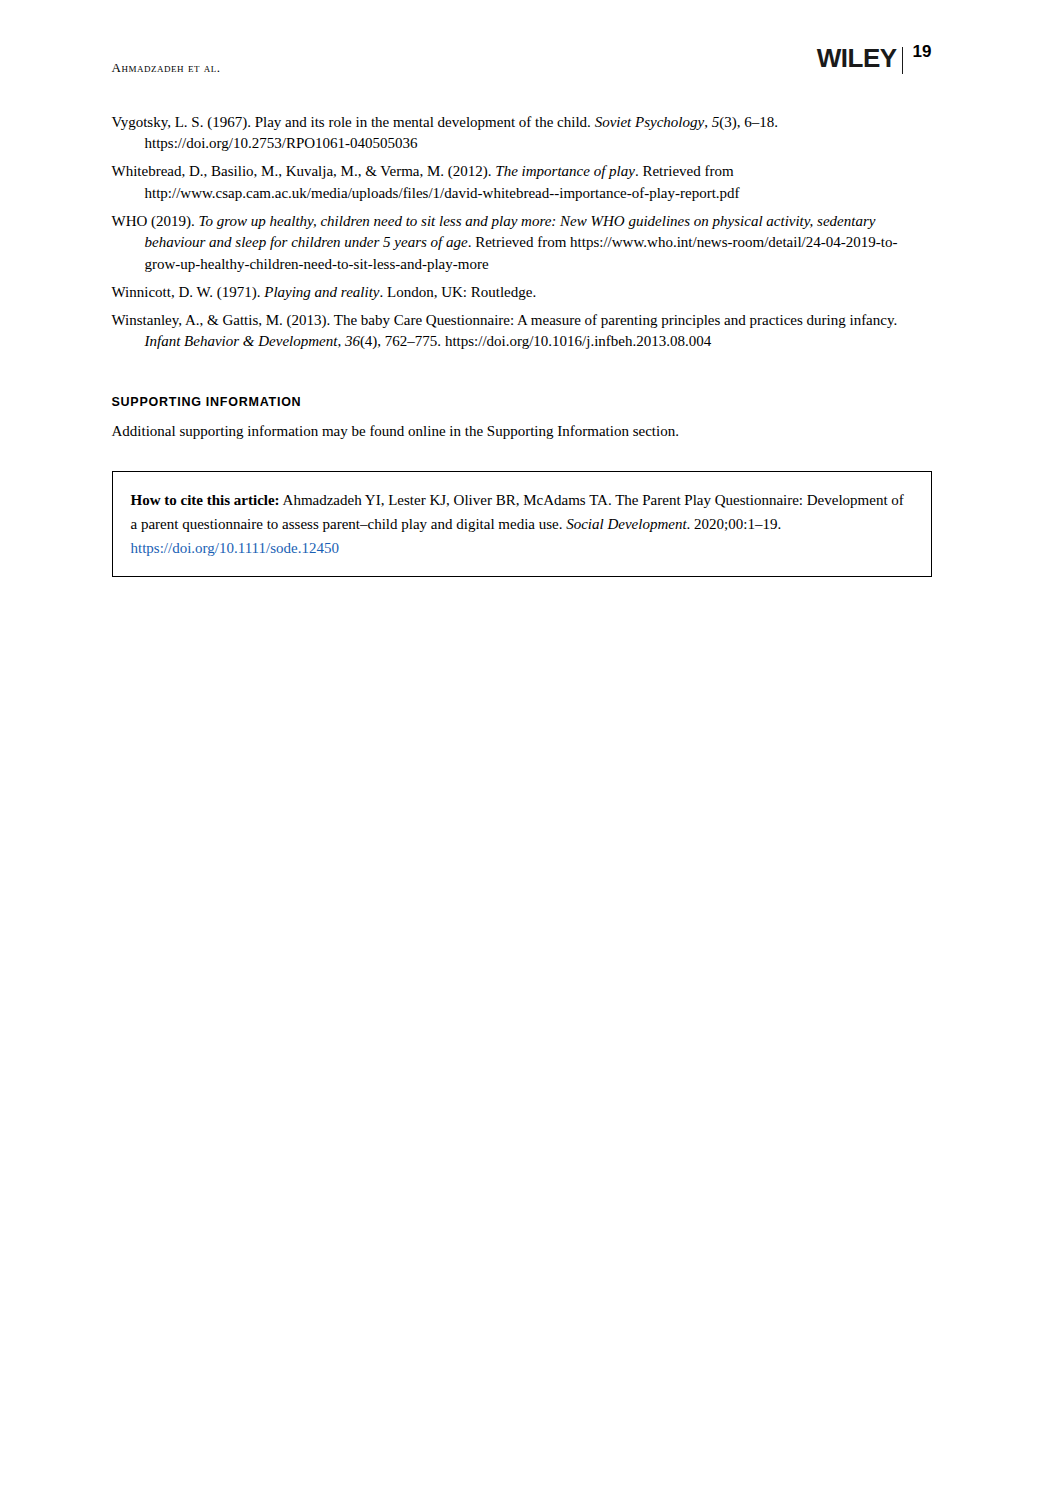Ahmadzadeh et al.
WILEY
19
Vygotsky, L. S. (1967). Play and its role in the mental development of the child. Soviet Psychology, 5(3), 6–18. https://doi.org/10.2753/RPO1061-040505036
Whitebread, D., Basilio, M., Kuvalja, M., & Verma, M. (2012). The importance of play. Retrieved from http://www.csap.cam.ac.uk/media/uploads/files/1/david-whitebread--importance-of-play-report.pdf
WHO (2019). To grow up healthy, children need to sit less and play more: New WHO guidelines on physical activity, sedentary behaviour and sleep for children under 5 years of age. Retrieved from https://www.who.int/news-room/detail/24-04-2019-to-grow-up-healthy-children-need-to-sit-less-and-play-more
Winnicott, D. W. (1971). Playing and reality. London, UK: Routledge.
Winstanley, A., & Gattis, M. (2013). The baby Care Questionnaire: A measure of parenting principles and practices during infancy. Infant Behavior & Development, 36(4), 762–775. https://doi.org/10.1016/j.infbeh.2013.08.004
Supporting Information
Additional supporting information may be found online in the Supporting Information section.
How to cite this article: Ahmadzadeh YI, Lester KJ, Oliver BR, McAdams TA. The Parent Play Questionnaire: Development of a parent questionnaire to assess parent–child play and digital media use. Social Development. 2020;00:1–19. https://doi.org/10.1111/sode.12450